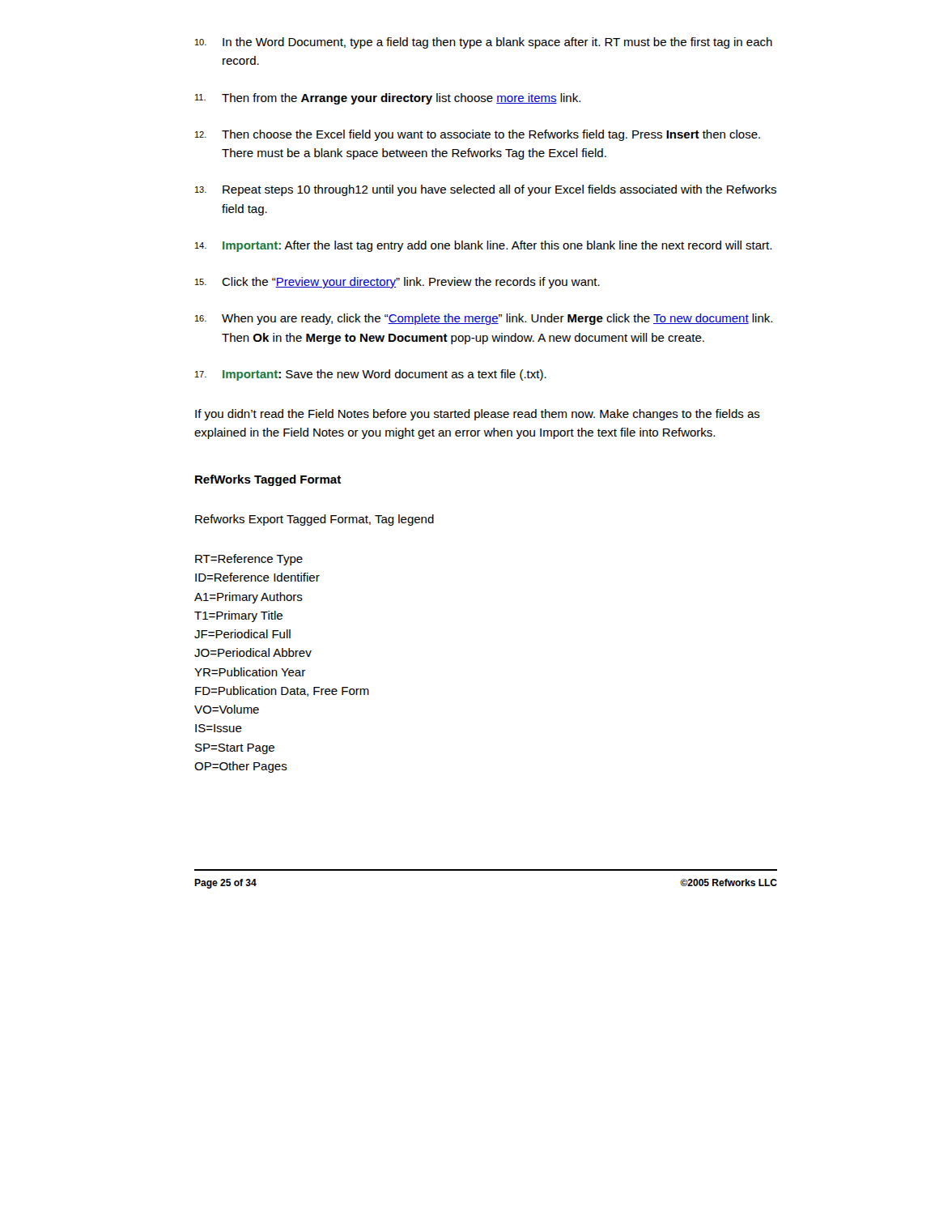In the Word Document, type a field tag then type a blank space after it. RT must be the first tag in each record.
Then from the Arrange your directory list choose more items link.
Then choose the Excel field you want to associate to the Refworks field tag. Press Insert then close. There must be a blank space between the Refworks Tag the Excel field.
Repeat steps 10 through12 until you have selected all of your Excel fields associated with the Refworks field tag.
Important: After the last tag entry add one blank line. After this one blank line the next record will start.
Click the “Preview your directory” link. Preview the records if you want.
When you are ready, click the “Complete the merge” link. Under Merge click the To new document link. Then Ok in the Merge to New Document pop-up window. A new document will be create.
Important: Save the new Word document as a text file (.txt).
If you didn’t read the Field Notes before you started please read them now. Make changes to the fields as explained in the Field Notes or you might get an error when you Import the text file into Refworks.
RefWorks Tagged Format
Refworks Export Tagged Format, Tag legend
RT=Reference Type
ID=Reference Identifier
A1=Primary Authors
T1=Primary Title
JF=Periodical Full
JO=Periodical Abbrev
YR=Publication Year
FD=Publication Data, Free Form
VO=Volume
IS=Issue
SP=Start Page
OP=Other Pages
Page 25 of 34 ©2005 Refworks LLC